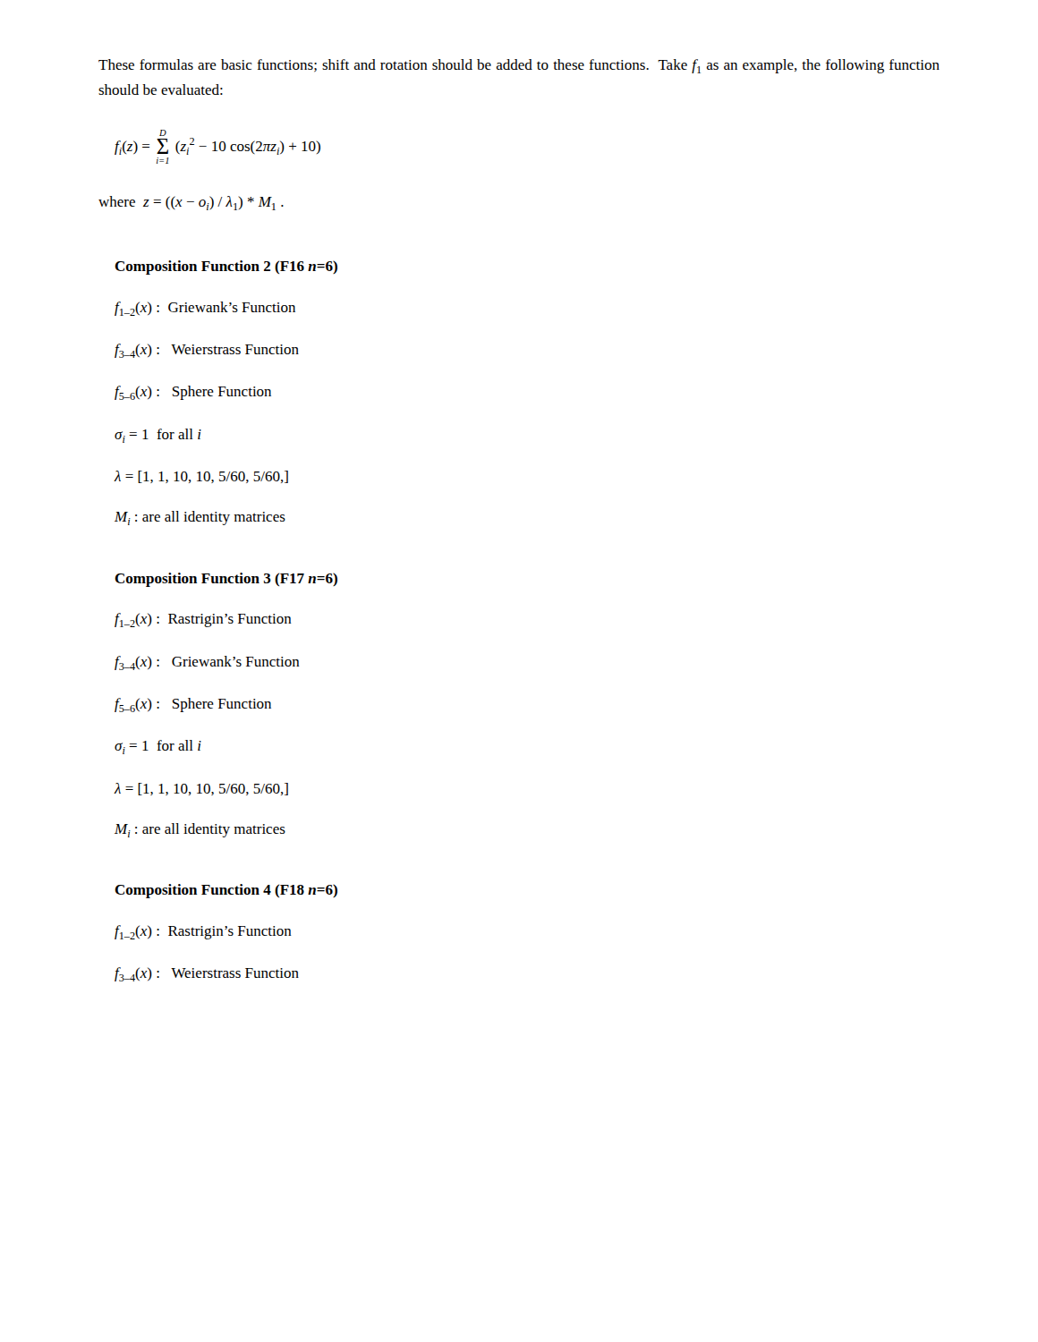These formulas are basic functions; shift and rotation should be added to these functions. Take f 1 as an example, the following function should be evaluated:
fi(z) = DΣi=1 (zi 2 − 10 cos(2πzi) + 10)
where z = ((x − oi) / λ 1) * M 1 .
Composition Function 2 (F16 n=6)
f 1–2(x) : Griewank’s Function
f 3–4(x) : Weierstrass Function
f 5–6(x) : Sphere Function
σi = 1 for all i
λ = [1, 1, 10, 10, 5/60, 5/60,]
Mi : are all identity matrices
Composition Function 3 (F17 n=6)
f 1–2(x) : Rastrigin’s Function
f 3–4(x) : Griewank’s Function
f 5–6(x) : Sphere Function
σi = 1 for all i
λ = [1, 1, 10, 10, 5/60, 5/60,]
Mi : are all identity matrices
Composition Function 4 (F18 n=6)
f 1–2(x) : Rastrigin’s Function
f 3–4(x) : Weierstrass Function